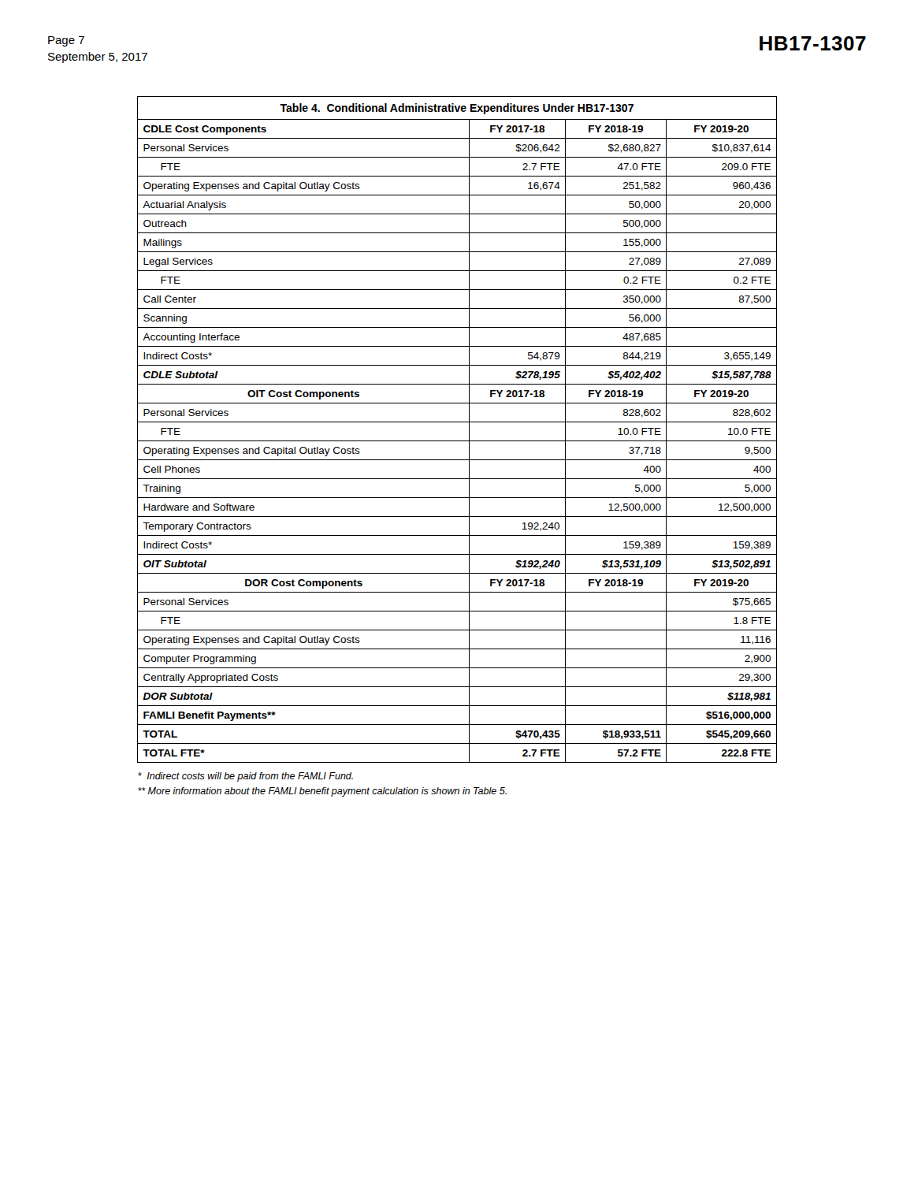Page 7
September 5, 2017
HB17-1307
Table 4. Conditional Administrative Expenditures Under HB17-1307
| CDLE Cost Components | FY 2017-18 | FY 2018-19 | FY 2019-20 |
| --- | --- | --- | --- |
| Personal Services | $206,642 | $2,680,827 | $10,837,614 |
| FTE | 2.7 FTE | 47.0 FTE | 209.0 FTE |
| Operating Expenses and Capital Outlay Costs | 16,674 | 251,582 | 960,436 |
| Actuarial Analysis | | 50,000 | 20,000 |
| Outreach | | 500,000 | |
| Mailings | | 155,000 | |
| Legal Services | | 27,089 | 27,089 |
| FTE | | 0.2 FTE | 0.2 FTE |
| Call Center | | 350,000 | 87,500 |
| Scanning | | 56,000 | |
| Accounting Interface | | 487,685 | |
| Indirect Costs* | 54,879 | 844,219 | 3,655,149 |
| CDLE Subtotal | $278,195 | $5,402,402 | $15,587,788 |
| OIT Cost Components | FY 2017-18 | FY 2018-19 | FY 2019-20 |
| Personal Services | | 828,602 | 828,602 |
| FTE | | 10.0 FTE | 10.0 FTE |
| Operating Expenses and Capital Outlay Costs | | 37,718 | 9,500 |
| Cell Phones | | 400 | 400 |
| Training | | 5,000 | 5,000 |
| Hardware and Software | | 12,500,000 | 12,500,000 |
| Temporary Contractors | 192,240 | | |
| Indirect Costs* | | 159,389 | 159,389 |
| OIT Subtotal | $192,240 | $13,531,109 | $13,502,891 |
| DOR Cost Components | FY 2017-18 | FY 2018-19 | FY 2019-20 |
| Personal Services | | | $75,665 |
| FTE | | | 1.8 FTE |
| Operating Expenses and Capital Outlay Costs | | | 11,116 |
| Computer Programming | | | 2,900 |
| Centrally Appropriated Costs | | | 29,300 |
| DOR Subtotal | | | $118,981 |
| FAMLI Benefit Payments** | | | $516,000,000 |
| TOTAL | $470,435 | $18,933,511 | $545,209,660 |
| TOTAL FTE* | 2.7 FTE | 57.2 FTE | 222.8 FTE |
* Indirect costs will be paid from the FAMLI Fund.
** More information about the FAMLI benefit payment calculation is shown in Table 5.